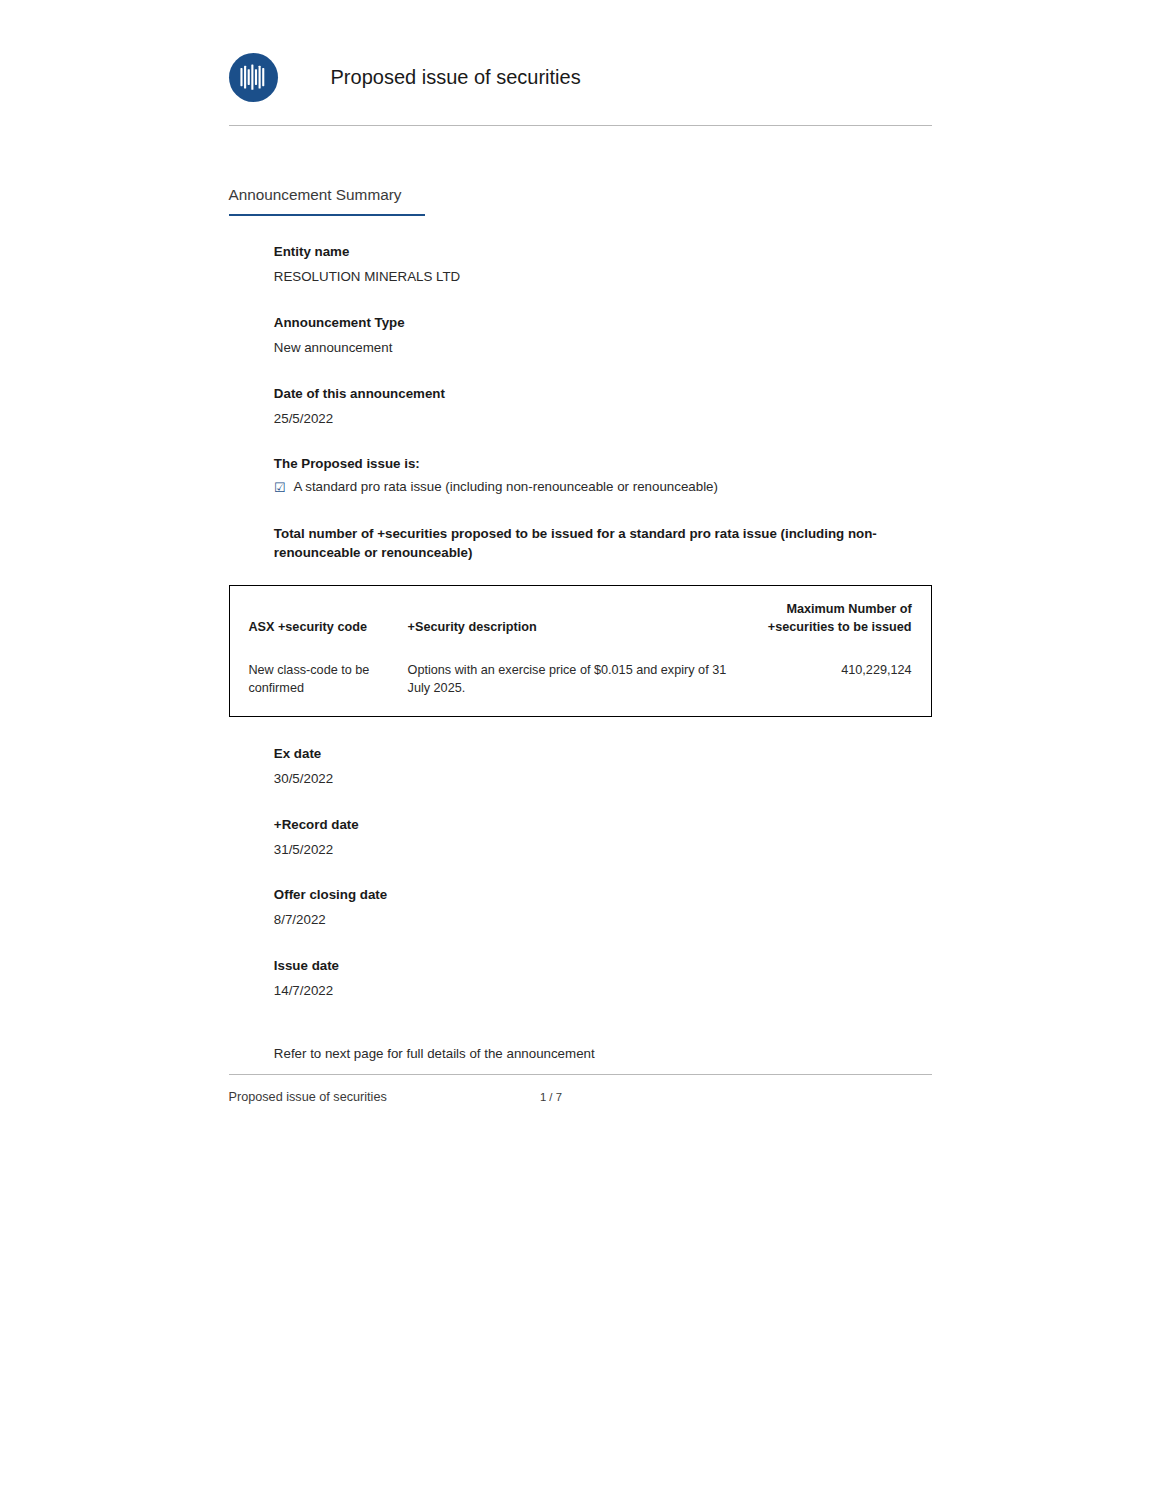Proposed issue of securities
Announcement Summary
Entity name
RESOLUTION MINERALS LTD
Announcement Type
New announcement
Date of this announcement
25/5/2022
The Proposed issue is:
☑ A standard pro rata issue (including non-renounceable or renounceable)
Total number of +securities proposed to be issued for a standard pro rata issue (including non-renounceable or renounceable)
| ASX +security code | +Security description | Maximum Number of +securities to be issued |
| --- | --- | --- |
| New class-code to be confirmed | Options with an exercise price of $0.015 and expiry of 31 July 2025. | 410,229,124 |
Ex date
30/5/2022
+Record date
31/5/2022
Offer closing date
8/7/2022
Issue date
14/7/2022
Refer to next page for full details of the announcement
Proposed issue of securities
1 / 7